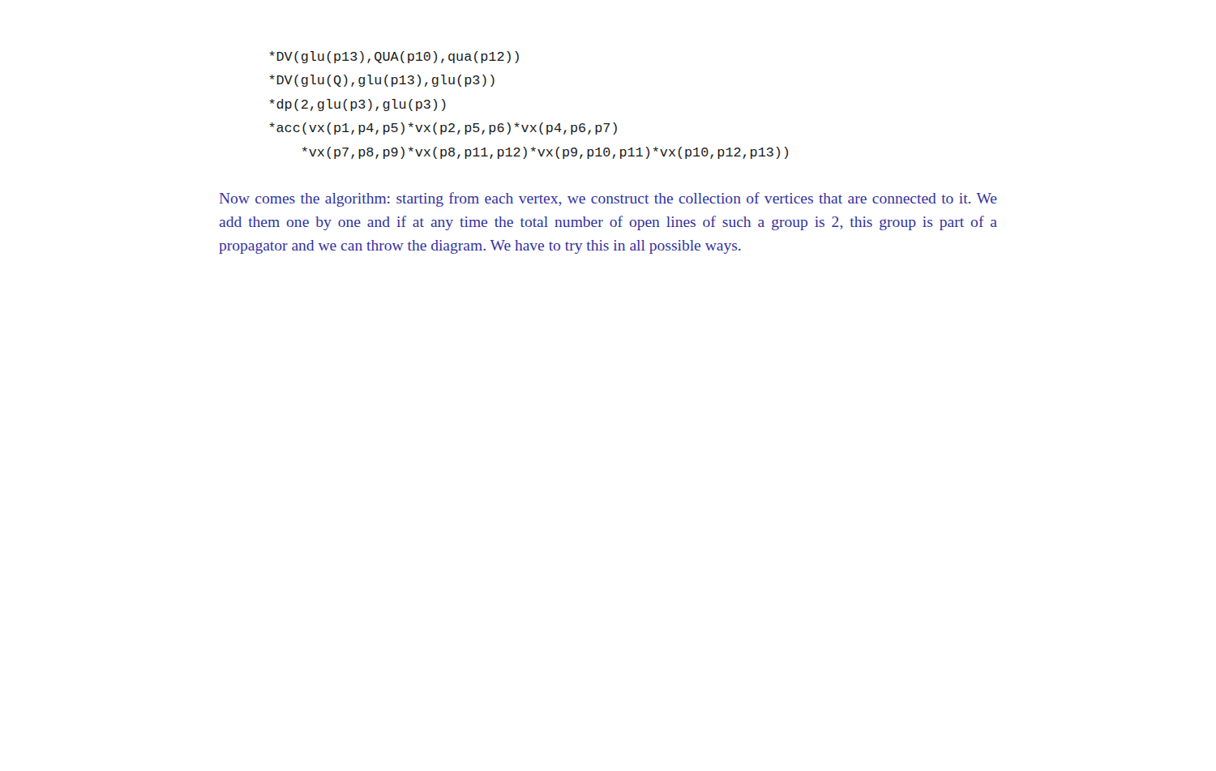*DV(glu(p13),QUA(p10),qua(p12))
    *DV(glu(Q),glu(p13),glu(p3))
    *dp(2,glu(p3),glu(p3))
    *acc(vx(p1,p4,p5)*vx(p2,p5,p6)*vx(p4,p6,p7)
        *vx(p7,p8,p9)*vx(p8,p11,p12)*vx(p9,p10,p11)*vx(p10,p12,p13))
Now comes the algorithm: starting from each vertex, we construct the collection of vertices that are connected to it. We add them one by one and if at any time the total number of open lines of such a group is 2, this group is part of a propagator and we can throw the diagram. We have to try this in all possible ways.